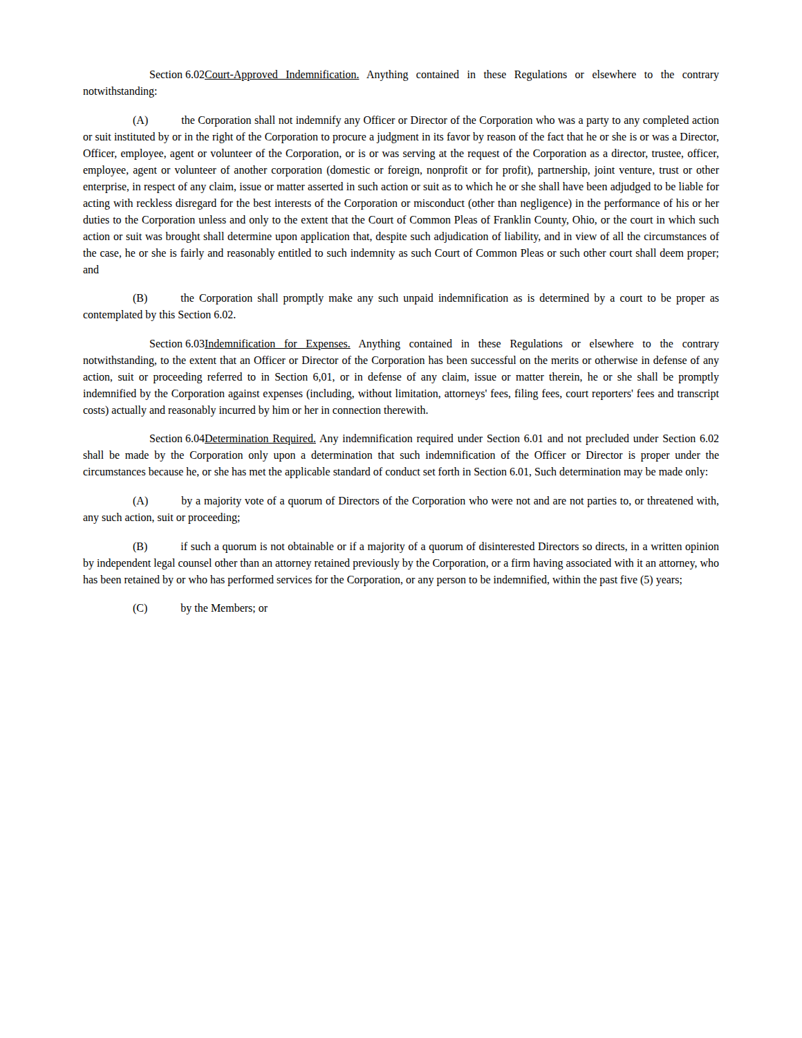Section 6.02 Court-Approved Indemnification. Anything contained in these Regulations or elsewhere to the contrary notwithstanding:
(A) the Corporation shall not indemnify any Officer or Director of the Corporation who was a party to any completed action or suit instituted by or in the right of the Corporation to procure a judgment in its favor by reason of the fact that he or she is or was a Director, Officer, employee, agent or volunteer of the Corporation, or is or was serving at the request of the Corporation as a director, trustee, officer, employee, agent or volunteer of another corporation (domestic or foreign, nonprofit or for profit), partnership, joint venture, trust or other enterprise, in respect of any claim, issue or matter asserted in such action or suit as to which he or she shall have been adjudged to be liable for acting with reckless disregard for the best interests of the Corporation or misconduct (other than negligence) in the performance of his or her duties to the Corporation unless and only to the extent that the Court of Common Pleas of Franklin County, Ohio, or the court in which such action or suit was brought shall determine upon application that, despite such adjudication of liability, and in view of all the circumstances of the case, he or she is fairly and reasonably entitled to such indemnity as such Court of Common Pleas or such other court shall deem proper; and
(B) the Corporation shall promptly make any such unpaid indemnification as is determined by a court to be proper as contemplated by this Section 6.02.
Section 6.03 Indemnification for Expenses. Anything contained in these Regulations or elsewhere to the contrary notwithstanding, to the extent that an Officer or Director of the Corporation has been successful on the merits or otherwise in defense of any action, suit or proceeding referred to in Section 6,01, or in defense of any claim, issue or matter therein, he or she shall be promptly indemnified by the Corporation against expenses (including, without limitation, attorneys' fees, filing fees, court reporters' fees and transcript costs) actually and reasonably incurred by him or her in connection therewith.
Section 6.04 Determination Required. Any indemnification required under Section 6.01 and not precluded under Section 6.02 shall be made by the Corporation only upon a determination that such indemnification of the Officer or Director is proper under the circumstances because he, or she has met the applicable standard of conduct set forth in Section 6.01, Such determination may be made only:
(A) by a majority vote of a quorum of Directors of the Corporation who were not and are not parties to, or threatened with, any such action, suit or proceeding;
(B) if such a quorum is not obtainable or if a majority of a quorum of disinterested Directors so directs, in a written opinion by independent legal counsel other than an attorney retained previously by the Corporation, or a firm having associated with it an attorney, who has been retained by or who has performed services for the Corporation, or any person to be indemnified, within the past five (5) years;
(C) by the Members; or